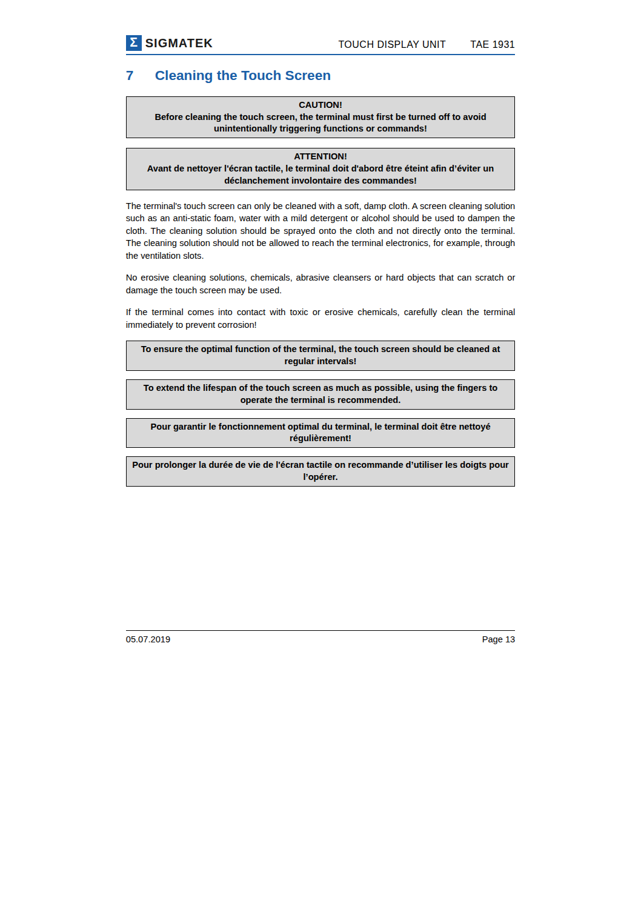Σ
SIGMATEK
TOUCH DISPLAY UNIT TAE 1931
7 Cleaning the Touch Screen
CAUTION!
Before cleaning the touch screen, the terminal must first be turned off to avoid unintentionally triggering functions or commands!
ATTENTION!
Avant de nettoyer l'écran tactile, le terminal doit d'abord être éteint afin d’éviter un déclanchement involontaire des commandes!
The terminal's touch screen can only be cleaned with a soft, damp cloth. A screen cleaning solution such as an anti-static foam, water with a mild detergent or alcohol should be used to dampen the cloth. The cleaning solution should be sprayed onto the cloth and not directly onto the terminal. The cleaning solution should not be allowed to reach the terminal electronics, for example, through the ventilation slots.
No erosive cleaning solutions, chemicals, abrasive cleansers or hard objects that can scratch or damage the touch screen may be used.
If the terminal comes into contact with toxic or erosive chemicals, carefully clean the terminal immediately to prevent corrosion!
To ensure the optimal function of the terminal, the touch screen should be cleaned at regular intervals!
To extend the lifespan of the touch screen as much as possible, using the fingers to operate the terminal is recommended.
Pour garantir le fonctionnement optimal du terminal, le terminal doit être nettoyé régulièrement!
Pour prolonger la durée de vie de l'écran tactile on recommande d’utiliser les doigts pour l’opérer.
05.07.2019 Page 13